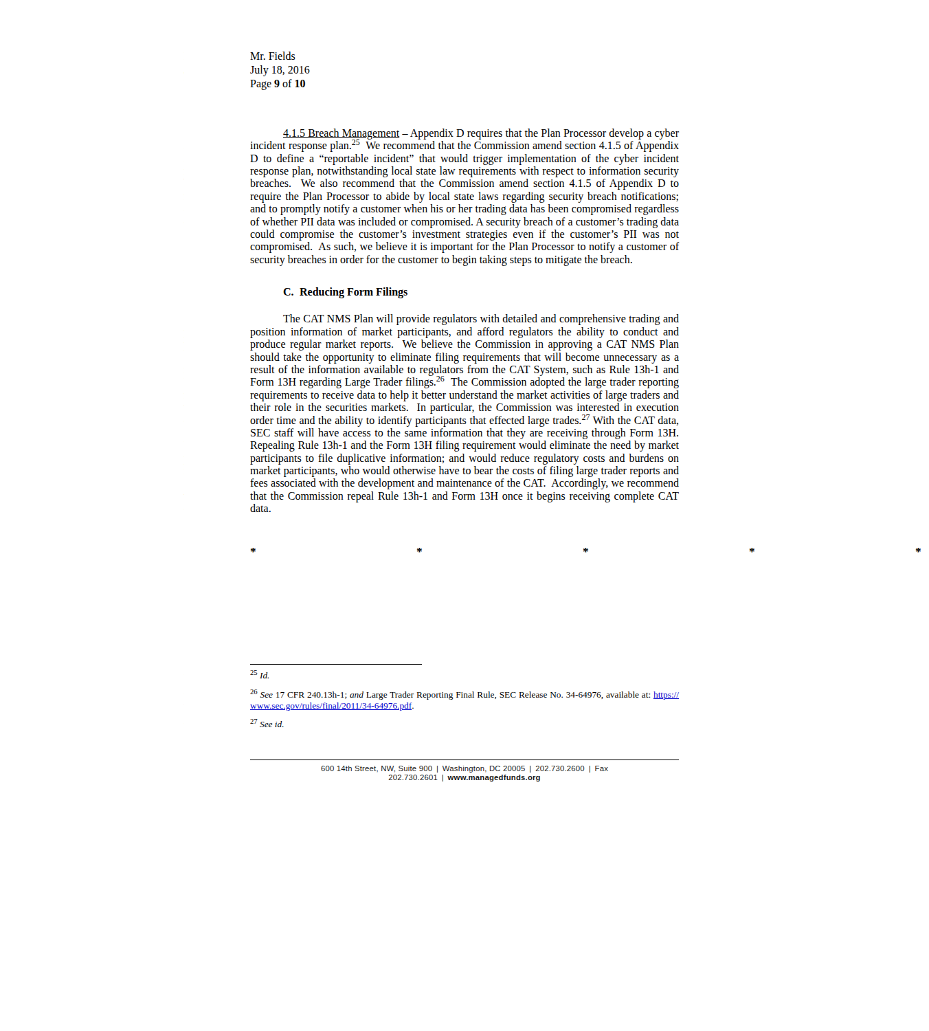Mr. Fields
July 18, 2016
Page 9 of 10
4.1.5 Breach Management – Appendix D requires that the Plan Processor develop a cyber incident response plan.25 We recommend that the Commission amend section 4.1.5 of Appendix D to define a “reportable incident” that would trigger implementation of the cyber incident response plan, notwithstanding local state law requirements with respect to information security breaches. We also recommend that the Commission amend section 4.1.5 of Appendix D to require the Plan Processor to abide by local state laws regarding security breach notifications; and to promptly notify a customer when his or her trading data has been compromised regardless of whether PII data was included or compromised. A security breach of a customer’s trading data could compromise the customer’s investment strategies even if the customer’s PII was not compromised. As such, we believe it is important for the Plan Processor to notify a customer of security breaches in order for the customer to begin taking steps to mitigate the breach.
C. Reducing Form Filings
The CAT NMS Plan will provide regulators with detailed and comprehensive trading and position information of market participants, and afford regulators the ability to conduct and produce regular market reports. We believe the Commission in approving a CAT NMS Plan should take the opportunity to eliminate filing requirements that will become unnecessary as a result of the information available to regulators from the CAT System, such as Rule 13h-1 and Form 13H regarding Large Trader filings.26 The Commission adopted the large trader reporting requirements to receive data to help it better understand the market activities of large traders and their role in the securities markets. In particular, the Commission was interested in execution order time and the ability to identify participants that effected large trades.27 With the CAT data, SEC staff will have access to the same information that they are receiving through Form 13H. Repealing Rule 13h-1 and the Form 13H filing requirement would eliminate the need by market participants to file duplicative information; and would reduce regulatory costs and burdens on market participants, who would otherwise have to bear the costs of filing large trader reports and fees associated with the development and maintenance of the CAT. Accordingly, we recommend that the Commission repeal Rule 13h-1 and Form 13H once it begins receiving complete CAT data.
* * * * *
25 Id.
26 See 17 CFR 240.13h-1; and Large Trader Reporting Final Rule, SEC Release No. 34-64976, available at: https://www.sec.gov/rules/final/2011/34-64976.pdf.
27 See id.
600 14th Street, NW, Suite 900|Washington, DC 20005|202.730.2600|Fax 202.730.2601|www.managedfunds.org